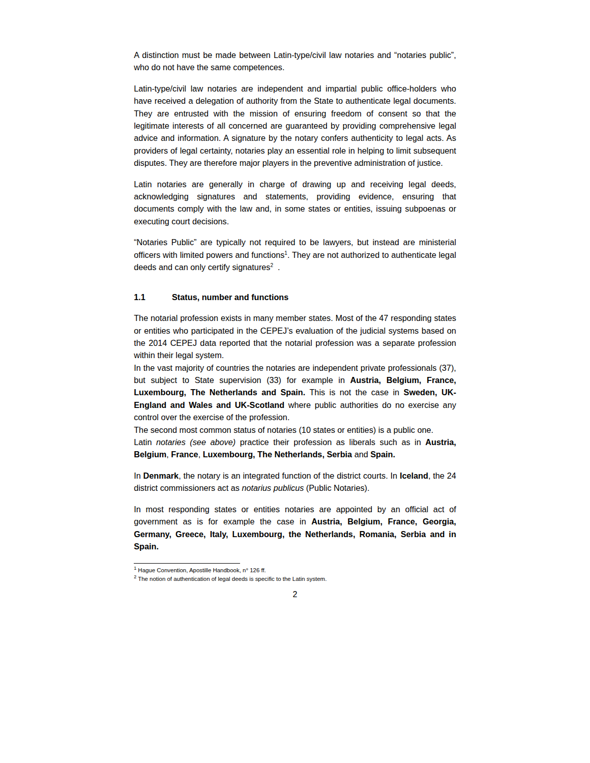A distinction must be made between Latin-type/civil law notaries and “notaries public”, who do not have the same competences.
Latin-type/civil law notaries are independent and impartial public office-holders who have received a delegation of authority from the State to authenticate legal documents. They are entrusted with the mission of ensuring freedom of consent so that the legitimate interests of all concerned are guaranteed by providing comprehensive legal advice and information. A signature by the notary confers authenticity to legal acts. As providers of legal certainty, notaries play an essential role in helping to limit subsequent disputes. They are therefore major players in the preventive administration of justice.
Latin notaries are generally in charge of drawing up and receiving legal deeds, acknowledging signatures and statements, providing evidence, ensuring that documents comply with the law and, in some states or entities, issuing subpoenas or executing court decisions.
“Notaries Public” are typically not required to be lawyers, but instead are ministerial officers with limited powers and functions1. They are not authorized to authenticate legal deeds and can only certify signatures2 .
1.1 Status, number and functions
The notarial profession exists in many member states. Most of the 47 responding states or entities who participated in the CEPEJ’s evaluation of the judicial systems based on the 2014 CEPEJ data reported that the notarial profession was a separate profession within their legal system.
In the vast majority of countries the notaries are independent private professionals (37), but subject to State supervision (33) for example in Austria, Belgium, France, Luxembourg, The Netherlands and Spain. This is not the case in Sweden, UK-England and Wales and UK-Scotland where public authorities do no exercise any control over the exercise of the profession.
The second most common status of notaries (10 states or entities) is a public one.
Latin notaries (see above) practice their profession as liberals such as in Austria, Belgium, France, Luxembourg, The Netherlands, Serbia and Spain.
In Denmark, the notary is an integrated function of the district courts. In Iceland, the 24 district commissioners act as notarius publicus (Public Notaries).
In most responding states or entities notaries are appointed by an official act of government as is for example the case in Austria, Belgium, France, Georgia, Germany, Greece, Italy, Luxembourg, the Netherlands, Romania, Serbia and in Spain.
1 Hague Convention, Apostille Handbook, n° 126 ff.
2 The notion of authentication of legal deeds is specific to the Latin system.
2